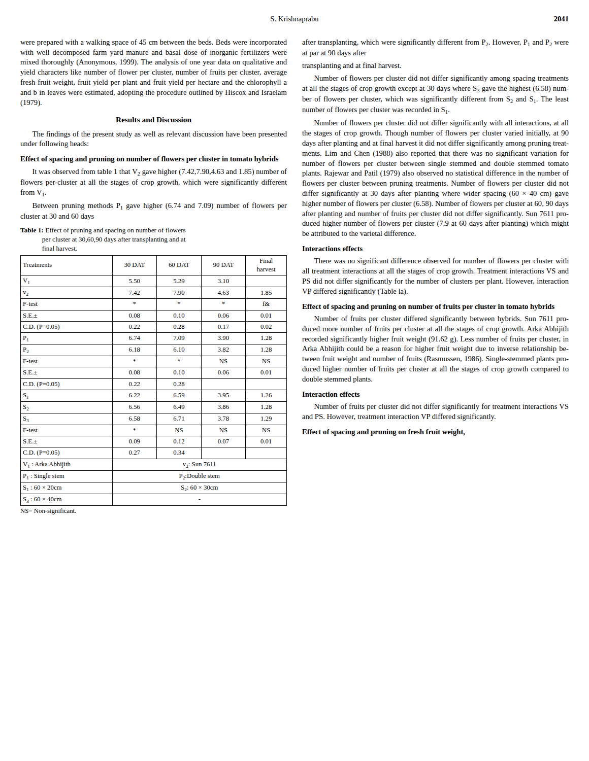S. Krishnaprabu 2041
were prepared with a walking space of 45 cm between the beds. Beds were incorporated with well decomposed farm yard manure and basal dose of inorganic fertilizers were mixed thoroughly (Anonymous, 1999). The analysis of one year data on qualitative and yield characters like number of flower per cluster, number of fruits per cluster, average fresh fruit weight, fruit yield per plant and fruit yield per hectare and the chlorophyll a and b in leaves were estimated, adopting the procedure outlined by Hiscox and Israelam (1979).
Results and Discussion
The findings of the present study as well as relevant discussion have been presented under following heads:
Effect of spacing and pruning on number of flowers per cluster in tomato hybrids
It was observed from table 1 that V2 gave higher (7.42,7.90,4.63 and 1.85) number of flowers per-cluster at all the stages of crop growth, which were significantly different from V1.
Between pruning methods P1 gave higher (6.74 and 7.09) number of flowers per cluster at 30 and 60 days
Table 1: Effect of pruning and spacing on number of flowers per cluster at 30,60,90 days after transplanting and at final harvest.
| Treatments | 30 DAT | 60 DAT | 90 DAT | Final harvest |
| --- | --- | --- | --- | --- |
| V 1 | 5.50 | 5.29 | 3.10 | |
| v 2 | 7.42 | 7.90 | 4.63 | 1.85 |
| F-test | * | * | * | f& |
| S.E.± | 0.08 | 0.10 | 0.06 | 0.01 |
| C.D. (P=0.05) | 0.22 | 0.28 | 0.17 | 0.02 |
| P 1 | 6.74 | 7.09 | 3.90 | 1.28 |
| P 2 | 6.18 | 6.10 | 3.82 | 1.28 |
| F-test | * | * | NS | NS |
| S.E.± | 0.08 | 0.10 | 0.06 | 0.01 |
| C.D. (P=0.05) | 0.22 | 0.28 | | |
| S 1 | 6.22 | 6.59 | 3.95 | 1.26 |
| S 2 | 6.56 | 6.49 | 3.86 | 1.28 |
| S 3 | 6.58 | 6.71 | 3.78 | 1.29 |
| F-test | * | NS | NS | NS |
| S.E.± | 0.09 | 0.12 | 0.07 | 0.01 |
| C.D. (P=0.05) | 0.27 | 0.34 | | |
| V 1 : Arka Abhijith | v 2 : Sun 7611 |
| P 1 : Single stem | P 2 :Double stem |
| S 1 : 60 × 20cm | S 2 : 60 × 30cm |
| S 3 : 60 × 40cm | - |
NS= Non-significant.
after transplanting, which were significantly different from P2. However, P1 and P2 were at par at 90 days after
transplanting and at final harvest.
Number of flowers per cluster did not differ significantly among spacing treatments at all the stages of crop growth except at 30 days where S3 gave the highest (6.58) number of flowers per cluster, which was significantly different from S2 and S1. The least number of flowers per cluster was recorded in S1.
Number of flowers per cluster did not differ significantly with all interactions, at all the stages of crop growth. Though number of flowers per cluster varied initially, at 90 days after planting and at final harvest it did not differ significantly among pruning treatments. Lim and Chen (1988) also reported that there was no significant variation for number of flowers per cluster between single stemmed and double stemmed tomato plants. Rajewar and Patil (1979) also observed no statistical difference in the number of flowers per cluster between pruning treatments. Number of flowers per cluster did not differ significantly at 30 days after planting where wider spacing (60 × 40 cm) gave higher number of flowers per cluster (6.58). Number of flowers per cluster at 60, 90 days after planting and number of fruits per cluster did not differ significantly. Sun 7611 produced higher number of flowers per cluster (7.9 at 60 days after planting) which might be attributed to the varietal difference.
Interactions effects
There was no significant difference observed for number of flowers per cluster with all treatment interactions at all the stages of crop growth. Treatment interactions VS and PS did not differ significantly for the number of clusters per plant. However, interaction VP differed significantly (Table la).
Effect of spacing and pruning on number of fruits per cluster in tomato hybrids
Number of fruits per cluster differed significantly between hybrids. Sun 7611 produced more number of fruits per cluster at all the stages of crop growth. Arka Abhijith recorded significantly higher fruit weight (91.62 g). Less number of fruits per cluster, in Arka Abhijith could be a reason for higher fruit weight due to inverse relationship between fruit weight and number of fruits (Rasmussen, 1986). Single-stemmed plants produced higher number of fruits per cluster at all the stages of crop growth compared to double stemmed plants.
Interaction effects
Number of fruits per cluster did not differ significantly for treatment interactions VS and PS. However, treatment interaction VP differed significantly.
Effect of spacing and pruning on fresh fruit weight,